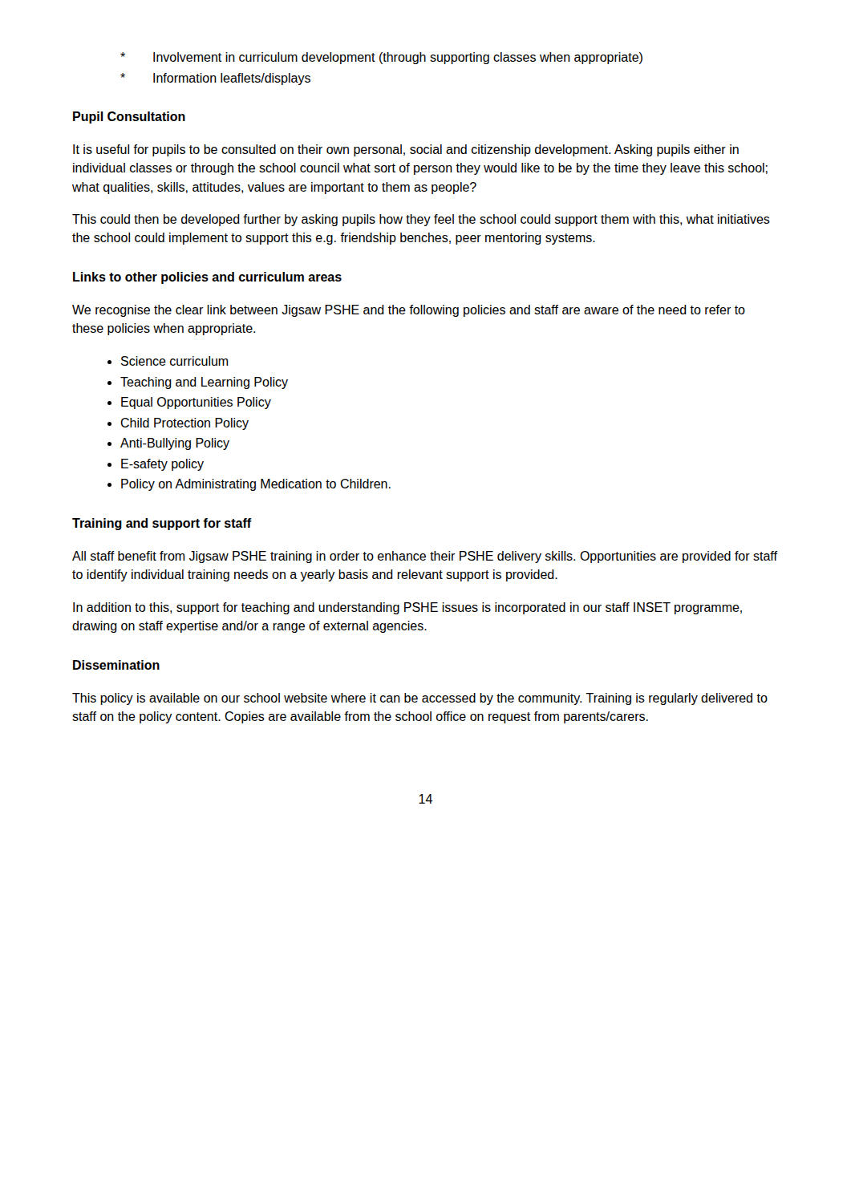Involvement in curriculum development (through supporting classes when appropriate)
Information leaflets/displays
Pupil Consultation
It is useful for pupils to be consulted on their own personal, social and citizenship development. Asking pupils either in individual classes or through the school council what sort of person they would like to be by the time they leave this school; what qualities, skills, attitudes, values are important to them as people?
This could then be developed further by asking pupils how they feel the school could support them with this, what initiatives the school could implement to support this e.g. friendship benches, peer mentoring systems.
Links to other policies and curriculum areas
We recognise the clear link between Jigsaw PSHE and the following policies and staff are aware of the need to refer to these policies when appropriate.
Science curriculum
Teaching and Learning Policy
Equal Opportunities Policy
Child Protection Policy
Anti-Bullying Policy
E-safety policy
Policy on Administrating Medication to Children.
Training and support for staff
All staff benefit from Jigsaw PSHE training in order to enhance their PSHE delivery skills. Opportunities are provided for staff to identify individual training needs on a yearly basis and relevant support is provided.
In addition to this, support for teaching and understanding PSHE issues is incorporated in our staff INSET programme, drawing on staff expertise and/or a range of external agencies.
Dissemination
This policy is available on our school website where it can be accessed by the community. Training is regularly delivered to staff on the policy content. Copies are available from the school office on request from parents/carers.
14